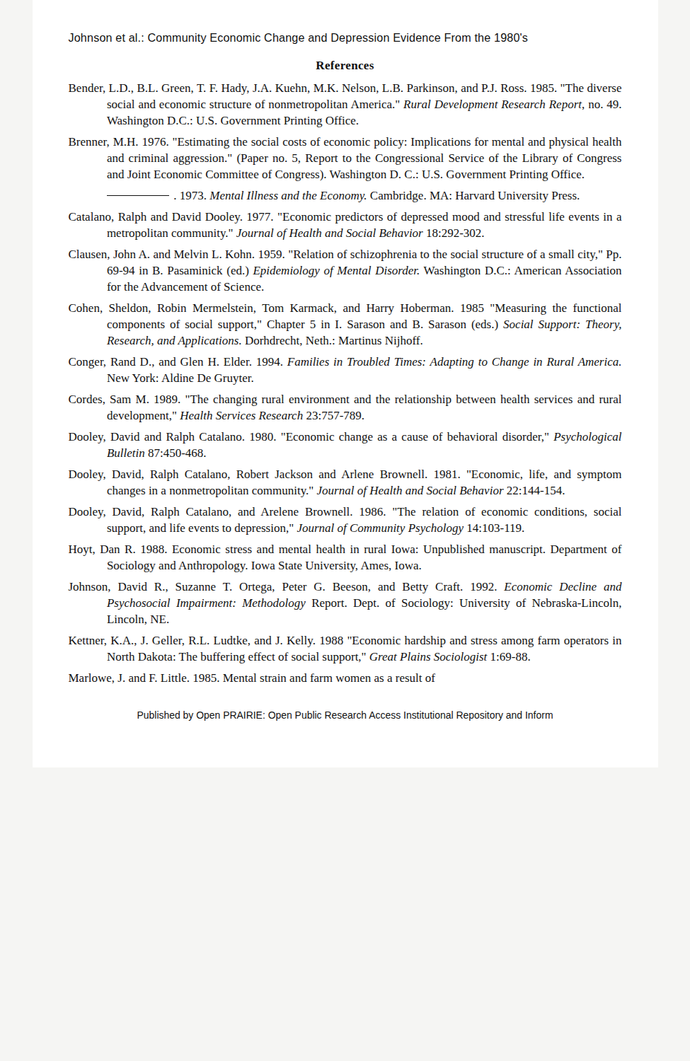Johnson et al.: Community Economic Change and Depression Evidence From the 1980's
References
Bender, L.D., B.L. Green, T. F. Hady, J.A. Kuehn, M.K. Nelson, L.B. Parkinson, and P.J. Ross. 1985. "The diverse social and economic structure of nonmetropolitan America." Rural Development Research Report, no. 49. Washington D.C.: U.S. Government Printing Office.
Brenner, M.H. 1976. "Estimating the social costs of economic policy: Implications for mental and physical health and criminal aggression." (Paper no. 5, Report to the Congressional Service of the Library of Congress and Joint Economic Committee of Congress). Washington D. C.: U.S. Government Printing Office.
. 1973. Mental Illness and the Economy. Cambridge. MA: Harvard University Press.
Catalano, Ralph and David Dooley. 1977. "Economic predictors of depressed mood and stressful life events in a metropolitan community." Journal of Health and Social Behavior 18:292-302.
Clausen, John A. and Melvin L. Kohn. 1959. "Relation of schizophrenia to the social structure of a small city," Pp. 69-94 in B. Pasaminick (ed.) Epidemiology of Mental Disorder. Washington D.C.: American Association for the Advancement of Science.
Cohen, Sheldon, Robin Mermelstein, Tom Karmack, and Harry Hoberman. 1985 "Measuring the functional components of social support," Chapter 5 in I. Sarason and B. Sarason (eds.) Social Support: Theory, Research, and Applications. Dorhdrecht, Neth.: Martinus Nijhoff.
Conger, Rand D., and Glen H. Elder. 1994. Families in Troubled Times: Adapting to Change in Rural America. New York: Aldine De Gruyter.
Cordes, Sam M. 1989. "The changing rural environment and the relationship between health services and rural development," Health Services Research 23:757-789.
Dooley, David and Ralph Catalano. 1980. "Economic change as a cause of behavioral disorder," Psychological Bulletin 87:450-468.
Dooley, David, Ralph Catalano, Robert Jackson and Arlene Brownell. 1981. "Economic, life, and symptom changes in a nonmetropolitan community." Journal of Health and Social Behavior 22:144-154.
Dooley, David, Ralph Catalano, and Arelene Brownell. 1986. "The relation of economic conditions, social support, and life events to depression," Journal of Community Psychology 14:103-119.
Hoyt, Dan R. 1988. Economic stress and mental health in rural Iowa: Unpublished manuscript. Department of Sociology and Anthropology. Iowa State University, Ames, Iowa.
Johnson, David R., Suzanne T. Ortega, Peter G. Beeson, and Betty Craft. 1992. Economic Decline and Psychosocial Impairment: Methodology Report. Dept. of Sociology: University of Nebraska-Lincoln, Lincoln, NE.
Kettner, K.A., J. Geller, R.L. Ludtke, and J. Kelly. 1988 "Economic hardship and stress among farm operators in North Dakota: The buffering effect of social support," Great Plains Sociologist 1:69-88.
Marlowe, J. and F. Little. 1985. Mental strain and farm women as a result of
Published by Open PRAIRIE: Open Public Research Access Institutional Repository and Inform